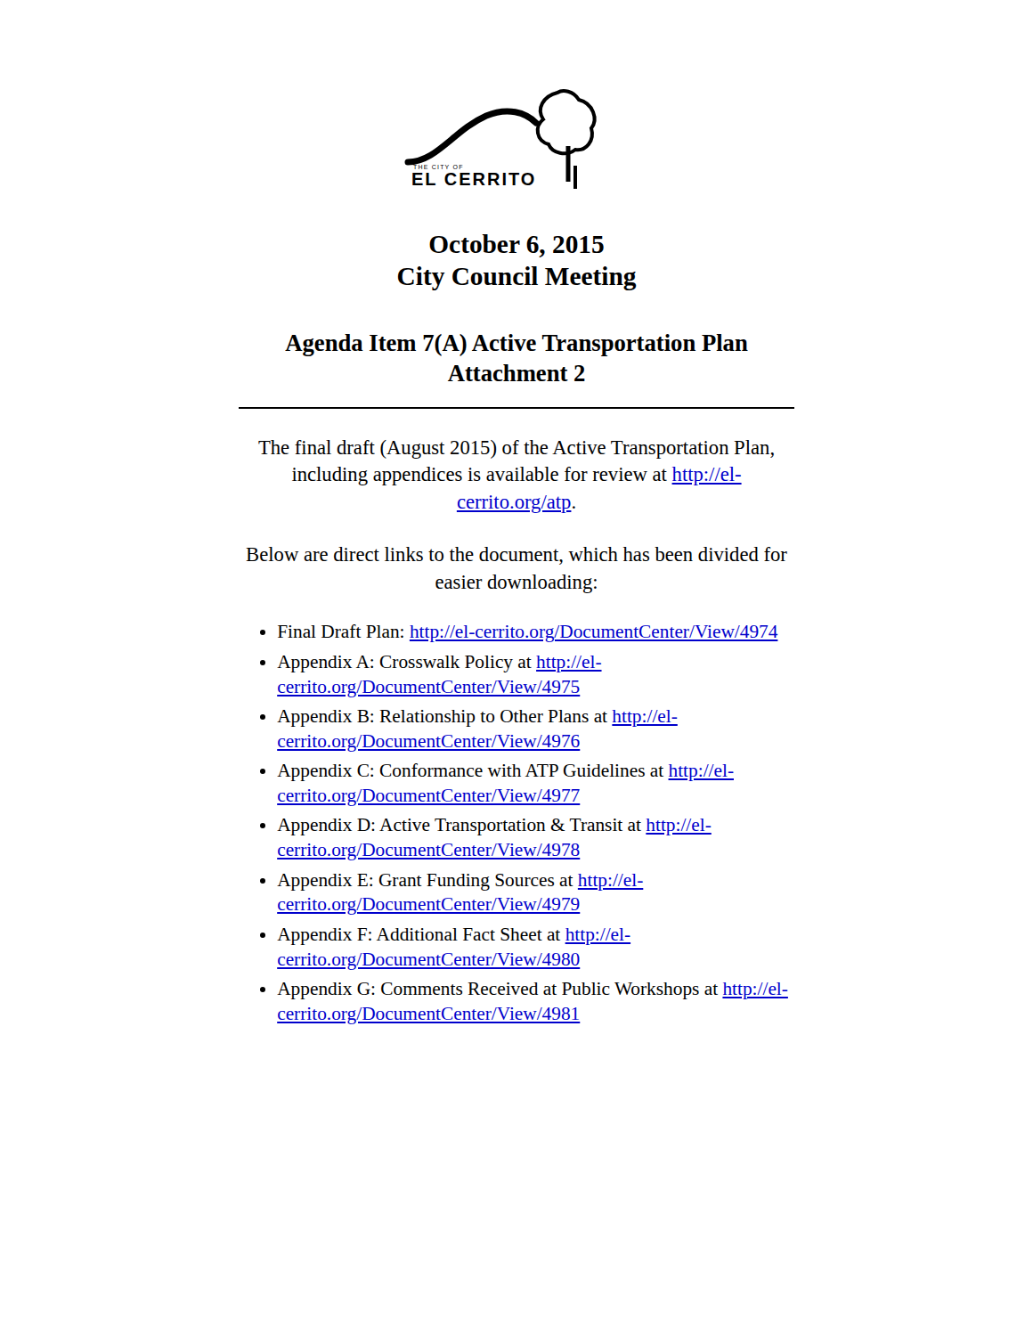THE CITY OF EL CERRITO
October 6, 2015
City Council Meeting
Agenda Item 7(A) Active Transportation Plan
Attachment 2
The final draft (August 2015) of the Active Transportation Plan, including appendices is available for review at http://el-cerrito.org/atp.
Below are direct links to the document, which has been divided for easier downloading:
Final Draft Plan: http://el-cerrito.org/DocumentCenter/View/4974
Appendix A: Crosswalk Policy at http://el-cerrito.org/DocumentCenter/View/4975
Appendix B: Relationship to Other Plans at http://el-cerrito.org/DocumentCenter/View/4976
Appendix C: Conformance with ATP Guidelines at http://el-cerrito.org/DocumentCenter/View/4977
Appendix D: Active Transportation & Transit at http://el-cerrito.org/DocumentCenter/View/4978
Appendix E: Grant Funding Sources at http://el-cerrito.org/DocumentCenter/View/4979
Appendix F: Additional Fact Sheet at http://el-cerrito.org/DocumentCenter/View/4980
Appendix G: Comments Received at Public Workshops at http://el-cerrito.org/DocumentCenter/View/4981